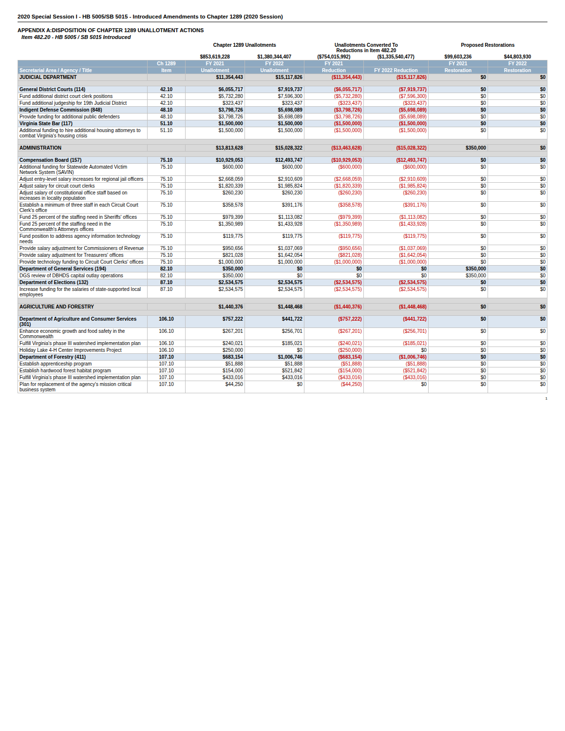2020 Special Session I - HB 5005/SB 5015 - Introduced Amendments to Chapter 1289 (2020 Session)
APPENDIX A:DISPOSITION OF CHAPTER 1289 UNALLOTMENT ACTIONS
Item 482.20 - HB 5005 / SB 5015 Introduced
| | | Chapter 1289 Unallotments | Unallotments Converted To Reductions in Item 482.20 | Proposed Restorations |
| | | $853,619,228 | $1,380,344,407 | ($754,015,992) | ($1,335,540,477) | $99,603,236 | $44,803,930 |
| | Ch 1289 | FY 2021 | FY 2022 | FY 2021 | | FY 2021 | FY 2022 |
| Secretarial Area / Agency / Title | Item | Unallotment | Unallotment | Reduction | FY 2022 Reduction | Restoration | Restoration |
| JUDICIAL DEPARTMENT | | $11,354,443 | $15,117,826 | ($11,354,443) | ($15,117,826) | $0 | $0 |
| General District Courts (114) | 42.10 | $6,055,717 | $7,919,737 | ($6,055,717) | ($7,919,737) | $0 | $0 |
| Fund additional district court clerk positions | 42.10 | $5,732,280 | $7,596,300 | ($5,732,280) | ($7,596,300) | $0 | $0 |
| Fund additional judgeship for 19th Judicial District | 42.10 | $323,437 | $323,437 | ($323,437) | ($323,437) | $0 | $0 |
| Indigent Defense Commission (848) | 48.10 | $3,798,726 | $5,698,089 | ($3,798,726) | ($5,698,089) | $0 | $0 |
| Provide funding for additional public defenders | 48.10 | $3,798,726 | $5,698,089 | ($3,798,726) | ($5,698,089) | $0 | $0 |
| Virginia State Bar (117) | 51.10 | $1,500,000 | $1,500,000 | ($1,500,000) | ($1,500,000) | $0 | $0 |
| Additional funding to hire additional housing attorneys to combat Virginia's housing crisis | 51.10 | $1,500,000 | $1,500,000 | ($1,500,000) | ($1,500,000) | $0 | $0 |
| ADMINISTRATION | | $13,813,628 | $15,028,322 | ($13,463,628) | ($15,028,322) | $350,000 | $0 |
| Compensation Board (157) | 75.10 | $10,929,053 | $12,493,747 | ($10,929,053) | ($12,493,747) | $0 | $0 |
| Additional funding for Statewide Automated Victim Network System (SAVIN) | 75.10 | $600,000 | $600,000 | ($600,000) | ($600,000) | $0 | $0 |
| Adjust entry-level salary increases for regional jail officers | 75.10 | $2,668,059 | $2,910,609 | ($2,668,059) | ($2,910,609) | $0 | $0 |
| Adjust salary for circuit court clerks | 75.10 | $1,820,339 | $1,985,824 | ($1,820,339) | ($1,985,824) | $0 | $0 |
| Adjust salary of constitutional office staff based on increases in locality population | 75.10 | $260,230 | $260,230 | ($260,230) | ($260,230) | $0 | $0 |
| Establish a minimum of three staff in each Circuit Court Clerk's office | 75.10 | $358,578 | $391,176 | ($358,578) | ($391,176) | $0 | $0 |
| Fund 25 percent of the staffing need in Sheriffs' offices | 75.10 | $979,399 | $1,113,082 | ($979,399) | ($1,113,082) | $0 | $0 |
| Fund 25 percent of the staffing need in the Commonwealth's Attorneys offices | 75.10 | $1,350,989 | $1,433,928 | ($1,350,989) | ($1,433,928) | $0 | $0 |
| Fund position to address agency information technology needs | 75.10 | $119,775 | $119,775 | ($119,775) | ($119,775) | $0 | $0 |
| Provide salary adjustment for Commissioners of Revenue | 75.10 | $950,656 | $1,037,069 | ($950,656) | ($1,037,069) | $0 | $0 |
| Provide salary adjustment for Treasurers' offices | 75.10 | $821,028 | $1,642,054 | ($821,028) | ($1,642,054) | $0 | $0 |
| Provide technology funding to Circuit Court Clerks' offices | 75.10 | $1,000,000 | $1,000,000 | ($1,000,000) | ($1,000,000) | $0 | $0 |
| Department of General Services (194) | 82.10 | $350,000 | $0 | $0 | $0 | $350,000 | $0 |
| DGS review of DBHDS capital outlay operations | 82.10 | $350,000 | $0 | $0 | $0 | $350,000 | $0 |
| Department of Elections (132) | 87.10 | $2,534,575 | $2,534,575 | ($2,534,575) | ($2,534,575) | $0 | $0 |
| Increase funding for the salaries of state-supported local employees | 87.10 | $2,534,575 | $2,534,575 | ($2,534,575) | ($2,534,575) | $0 | $0 |
| AGRICULTURE AND FORESTRY | | $1,440,376 | $1,448,468 | ($1,440,376) | ($1,448,468) | $0 | $0 |
| Department of Agriculture and Consumer Services (301) | 106.10 | $757,222 | $441,722 | ($757,222) | ($441,722) | $0 | $0 |
| Enhance economic growth and food safety in the Commonwealth | 106.10 | $267,201 | $256,701 | ($267,201) | ($256,701) | $0 | $0 |
| Fulfill Virginia's phase III watershed implementation plan | 106.10 | $240,021 | $185,021 | ($240,021) | ($185,021) | $0 | $0 |
| Holiday Lake 4-H Center Improvements Project | 106.10 | $250,000 | $0 | ($250,000) | $0 | $0 | $0 |
| Department of Forestry (411) | 107.10 | $683,154 | $1,006,746 | ($683,154) | ($1,006,746) | $0 | $0 |
| Establish apprenticeship program | 107.10 | $51,888 | $51,888 | ($51,888) | ($51,888) | $0 | $0 |
| Establish hardwood forest habitat program | 107.10 | $154,000 | $521,842 | ($154,000) | ($521,842) | $0 | $0 |
| Fulfill Virginia's phase III watershed implementation plan | 107.10 | $433,016 | $433,016 | ($433,016) | ($433,016) | $0 | $0 |
| Plan for replacement of the agency's mission critical business system | 107.10 | $44,250 | $0 | ($44,250) | $0 | $0 | $0 |
1